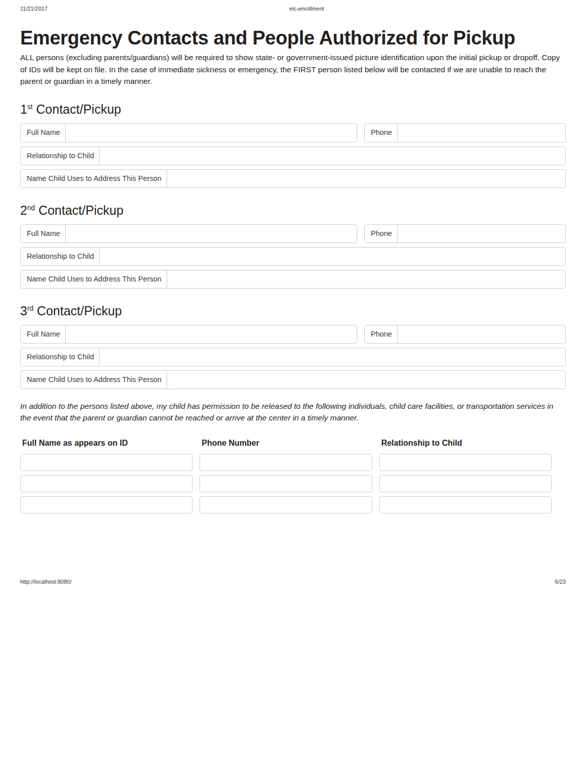11/21/2017 elc-enrollment
Emergency Contacts and People Authorized for Pickup
ALL persons (excluding parents/guardians) will be required to show state- or government-issued picture identification upon the initial pickup or dropoff. Copy of IDs will be kept on file. In the case of immediate sickness or emergency, the FIRST person listed below will be contacted if we are unable to reach the parent or guardian in a timely manner.
1st Contact/Pickup
Full Name
Phone
Relationship to Child
Name Child Uses to Address This Person
2nd Contact/Pickup
Full Name
Phone
Relationship to Child
Name Child Uses to Address This Person
3rd Contact/Pickup
Full Name
Phone
Relationship to Child
Name Child Uses to Address This Person
In addition to the persons listed above, my child has permission to be released to the following individuals, child care facilities, or transportation services in the event that the parent or guardian cannot be reached or arrive at the center in a timely manner.
| Full Name as appears on ID | Phone Number | Relationship to Child |
| --- | --- | --- |
http://localhost:8080/ 6/23